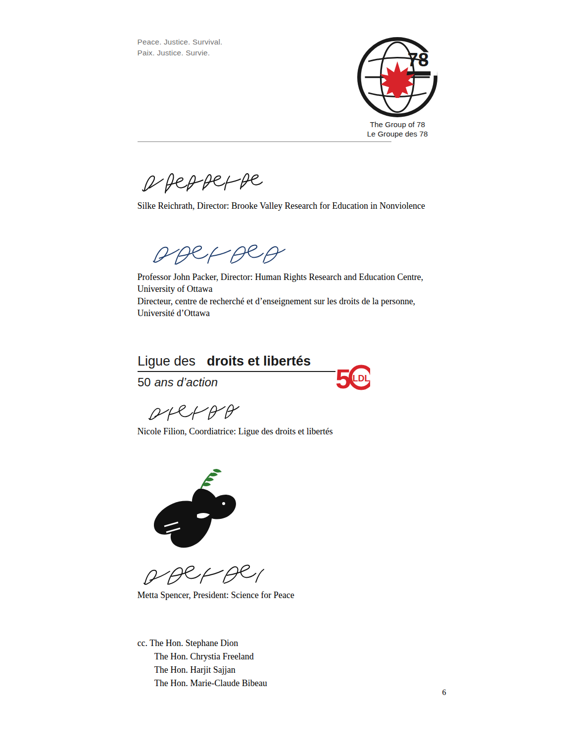Peace. Justice. Survival.
Paix. Justice. Survie.
78
The Group of 78
Le Groupe des 78
Silke Reichrath, Director: Brooke Valley Research for Education in Nonviolence
Professor John Packer, Director: Human Rights Research and Education Centre, University of Ottawa Directeur, centre de recherché et d’enseignement sur les droits de la personne, Université d’Ottawa
Ligue des droits et libertés 50 ans d’action 5 LDL
Nicole Filion, Coordiatrice: Ligue des droits et libertés
Metta Spencer, President: Science for Peace
cc. The Hon. Stephane Dion
The Hon. Chrystia Freeland
The Hon. Harjit Sajjan
The Hon. Marie-Claude Bibeau
6